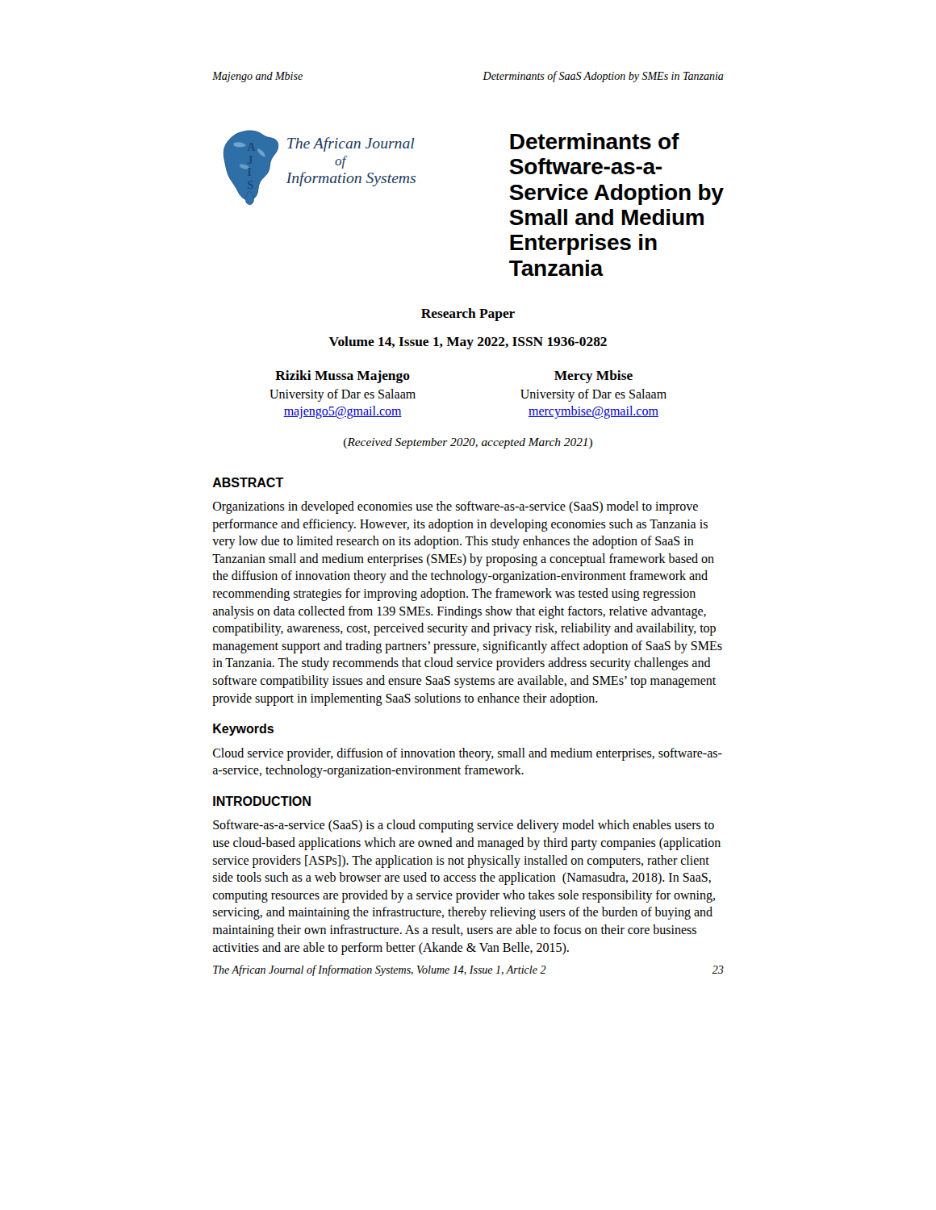Majengo and Mbise
Determinants of SaaS Adoption by SMEs in Tanzania
A J I S The African Journal of Information Systems
Determinants of Software-as-a-Service Adoption by Small and Medium Enterprises in Tanzania
Research Paper
Volume 14, Issue 1, May 2022, ISSN 1936-0282
Riziki Mussa Majengo
University of Dar es Salaam
majengo5@gmail.com
Mercy Mbise
University of Dar es Salaam
mercymbise@gmail.com
(Received September 2020, accepted March 2021)
ABSTRACT
Organizations in developed economies use the software-as-a-service (SaaS) model to improve performance and efficiency. However, its adoption in developing economies such as Tanzania is very low due to limited research on its adoption. This study enhances the adoption of SaaS in Tanzanian small and medium enterprises (SMEs) by proposing a conceptual framework based on the diffusion of innovation theory and the technology-organization-environment framework and recommending strategies for improving adoption. The framework was tested using regression analysis on data collected from 139 SMEs. Findings show that eight factors, relative advantage, compatibility, awareness, cost, perceived security and privacy risk, reliability and availability, top management support and trading partners’ pressure, significantly affect adoption of SaaS by SMEs in Tanzania. The study recommends that cloud service providers address security challenges and software compatibility issues and ensure SaaS systems are available, and SMEs’ top management provide support in implementing SaaS solutions to enhance their adoption.
Keywords
Cloud service provider, diffusion of innovation theory, small and medium enterprises, software-as-a-service, technology-organization-environment framework.
INTRODUCTION
Software-as-a-service (SaaS) is a cloud computing service delivery model which enables users to use cloud-based applications which are owned and managed by third party companies (application service providers [ASPs]). The application is not physically installed on computers, rather client side tools such as a web browser are used to access the application (Namasudra, 2018). In SaaS, computing resources are provided by a service provider who takes sole responsibility for owning, servicing, and maintaining the infrastructure, thereby relieving users of the burden of buying and maintaining their own infrastructure. As a result, users are able to focus on their core business activities and are able to perform better (Akande & Van Belle, 2015).
The African Journal of Information Systems, Volume 14, Issue 1, Article 2
23